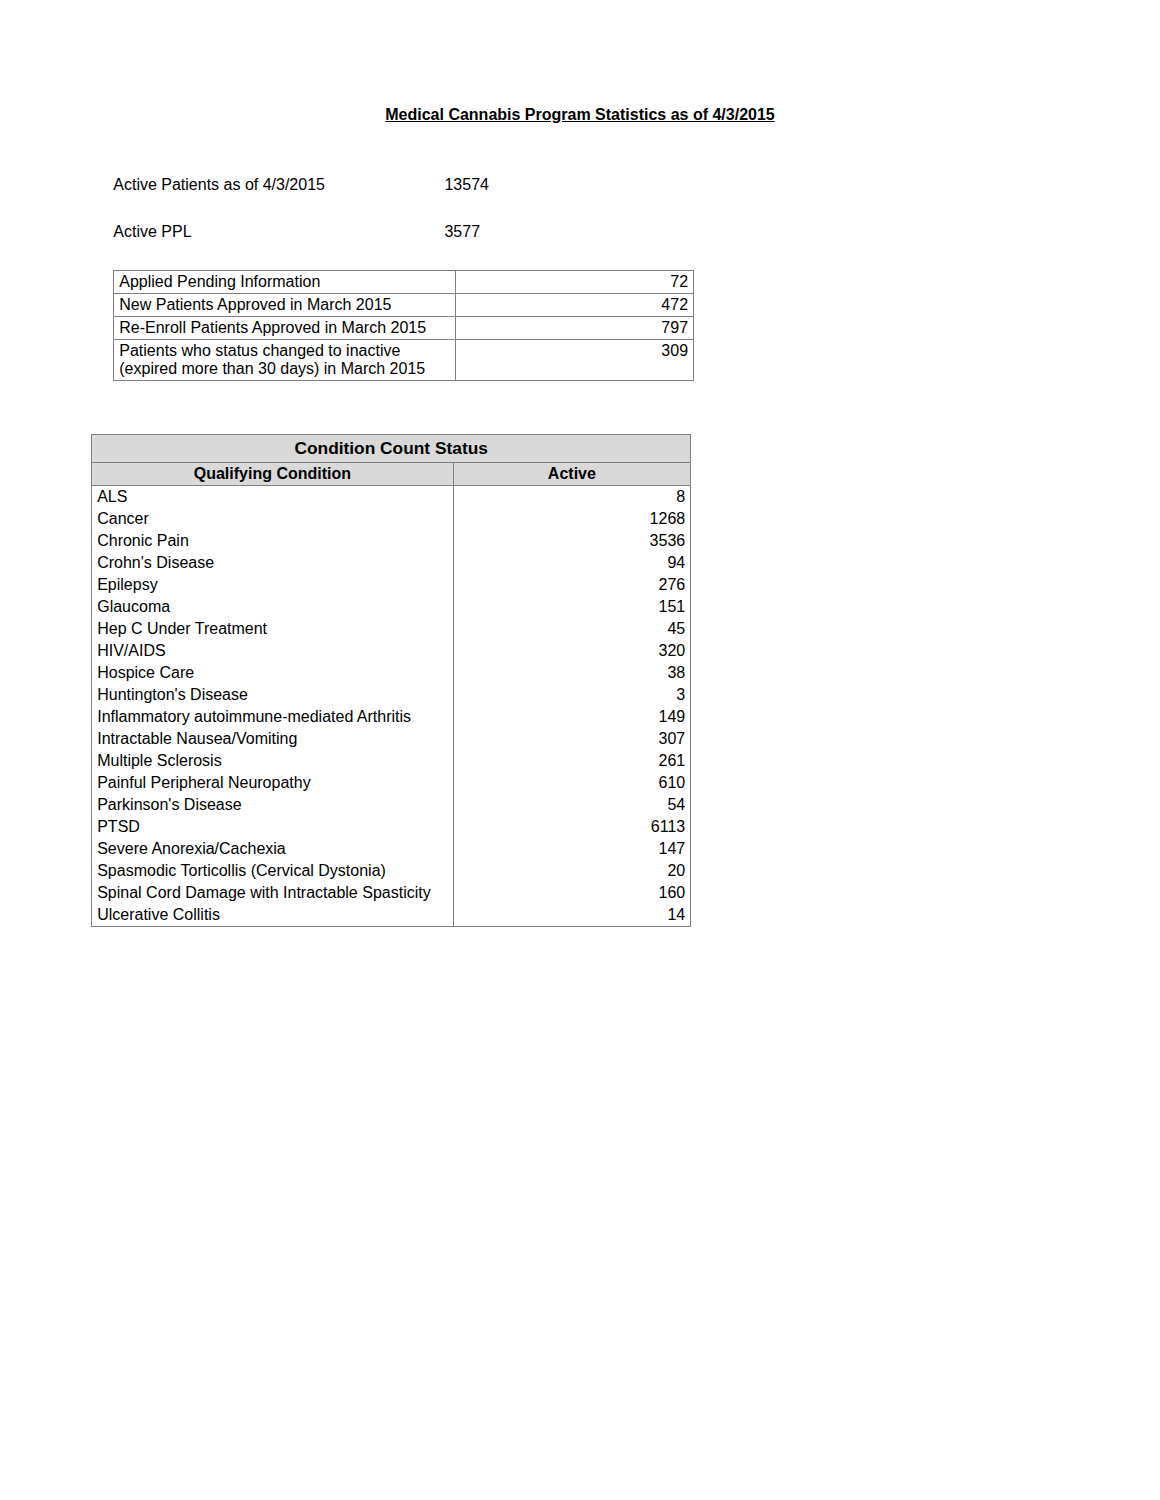Medical Cannabis Program Statistics as of 4/3/2015
Active Patients as of 4/3/2015 13574
Active PPL 3577
| Applied Pending Information | 72 |
| New Patients Approved in March 2015 | 472 |
| Re-Enroll Patients Approved in March 2015 | 797 |
| Patients who status changed to inactive (expired more than 30 days) in March 2015 | 309 |
| Condition Count Status |
| --- |
| Qualifying Condition | Active |
| ALS | 8 |
| Cancer | 1268 |
| Chronic Pain | 3536 |
| Crohn's Disease | 94 |
| Epilepsy | 276 |
| Glaucoma | 151 |
| Hep C Under Treatment | 45 |
| HIV/AIDS | 320 |
| Hospice Care | 38 |
| Huntington's Disease | 3 |
| Inflammatory autoimmune-mediated Arthritis | 149 |
| Intractable Nausea/Vomiting | 307 |
| Multiple Sclerosis | 261 |
| Painful Peripheral Neuropathy | 610 |
| Parkinson's Disease | 54 |
| PTSD | 6113 |
| Severe Anorexia/Cachexia | 147 |
| Spasmodic Torticollis (Cervical Dystonia) | 20 |
| Spinal Cord Damage with Intractable Spasticity | 160 |
| Ulcerative Collitis | 14 |